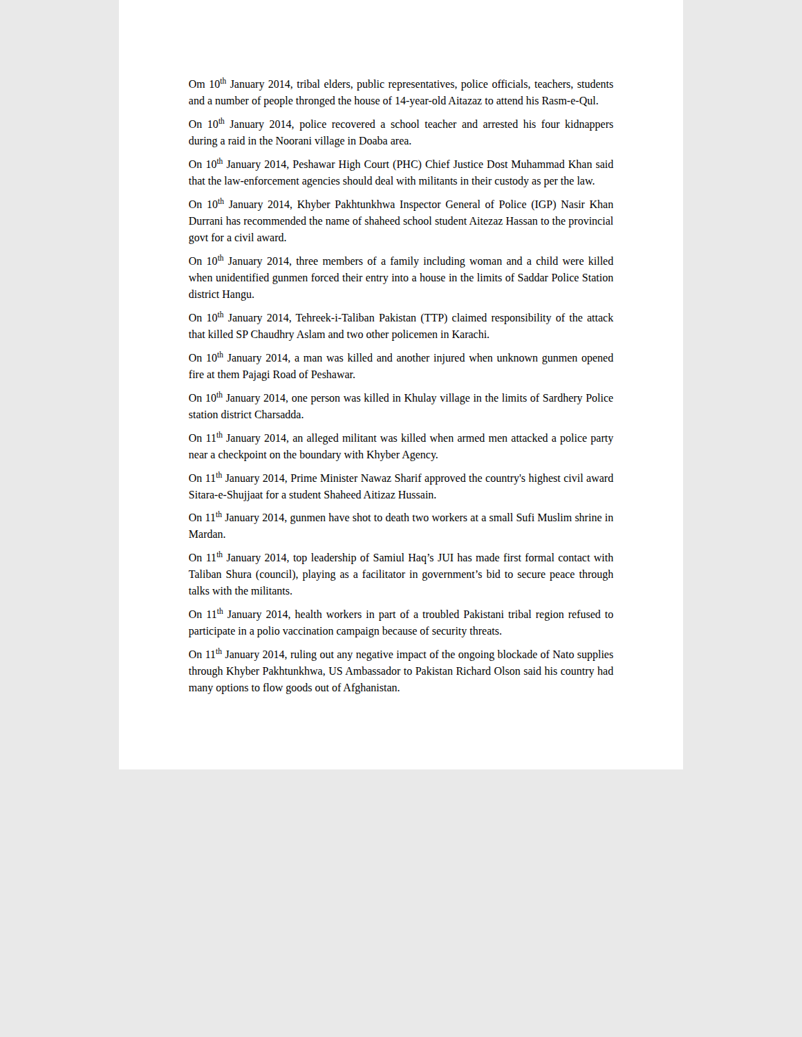Om 10th January 2014, tribal elders, public representatives, police officials, teachers, students and a number of people thronged the house of 14-year-old Aitazaz to attend his Rasm-e-Qul.
On 10th January 2014, police recovered a school teacher and arrested his four kidnappers during a raid in the Noorani village in Doaba area.
On 10th January 2014, Peshawar High Court (PHC) Chief Justice Dost Muhammad Khan said that the law-enforcement agencies should deal with militants in their custody as per the law.
On 10th January 2014, Khyber Pakhtunkhwa Inspector General of Police (IGP) Nasir Khan Durrani has recommended the name of shaheed school student Aitezaz Hassan to the provincial govt for a civil award.
On 10th January 2014, three members of a family including woman and a child were killed when unidentified gunmen forced their entry into a house in the limits of Saddar Police Station district Hangu.
On 10th January 2014, Tehreek-i-Taliban Pakistan (TTP) claimed responsibility of the attack that killed SP Chaudhry Aslam and two other policemen in Karachi.
On 10th January 2014, a man was killed and another injured when unknown gunmen opened fire at them Pajagi Road of Peshawar.
On 10th January 2014, one person was killed in Khulay village in the limits of Sardhery Police station district Charsadda.
On 11th January 2014, an alleged militant was killed when armed men attacked a police party near a checkpoint on the boundary with Khyber Agency.
On 11th January 2014, Prime Minister Nawaz Sharif approved the country's highest civil award Sitara-e-Shujjaat for a student Shaheed Aitizaz Hussain.
On 11th January 2014, gunmen have shot to death two workers at a small Sufi Muslim shrine in Mardan.
On 11th January 2014, top leadership of Samiul Haq’s JUI has made first formal contact with Taliban Shura (council), playing as a facilitator in government’s bid to secure peace through talks with the militants.
On 11th January 2014, health workers in part of a troubled Pakistani tribal region refused to participate in a polio vaccination campaign because of security threats.
On 11th January 2014, ruling out any negative impact of the ongoing blockade of Nato supplies through Khyber Pakhtunkhwa, US Ambassador to Pakistan Richard Olson said his country had many options to flow goods out of Afghanistan.